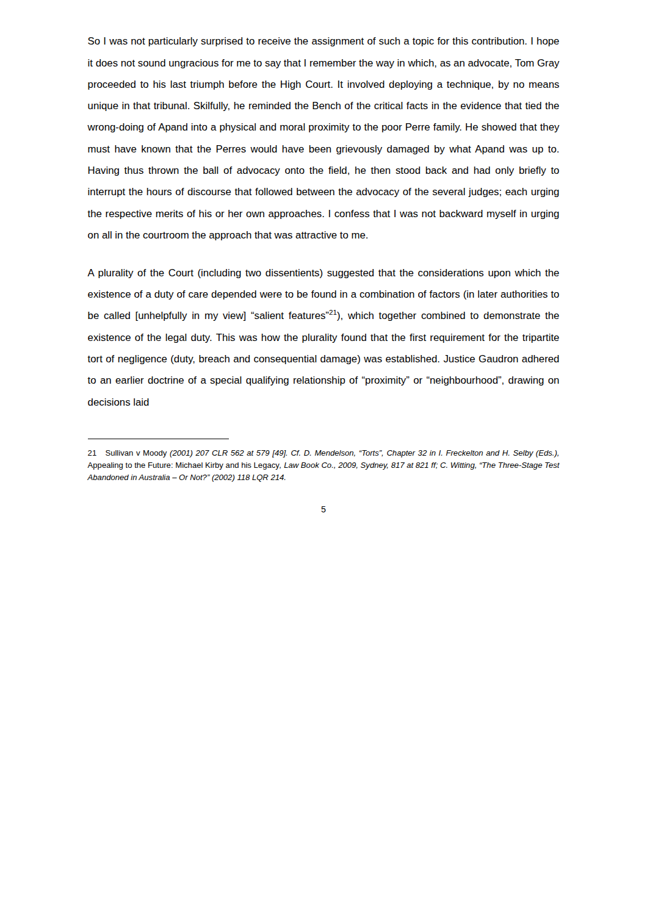So I was not particularly surprised to receive the assignment of such a topic for this contribution. I hope it does not sound ungracious for me to say that I remember the way in which, as an advocate, Tom Gray proceeded to his last triumph before the High Court. It involved deploying a technique, by no means unique in that tribunal. Skilfully, he reminded the Bench of the critical facts in the evidence that tied the wrong-doing of Apand into a physical and moral proximity to the poor Perre family. He showed that they must have known that the Perres would have been grievously damaged by what Apand was up to. Having thus thrown the ball of advocacy onto the field, he then stood back and had only briefly to interrupt the hours of discourse that followed between the advocacy of the several judges; each urging the respective merits of his or her own approaches. I confess that I was not backward myself in urging on all in the courtroom the approach that was attractive to me.
A plurality of the Court (including two dissentients) suggested that the considerations upon which the existence of a duty of care depended were to be found in a combination of factors (in later authorities to be called [unhelpfully in my view] “salient features”21), which together combined to demonstrate the existence of the legal duty. This was how the plurality found that the first requirement for the tripartite tort of negligence (duty, breach and consequential damage) was established. Justice Gaudron adhered to an earlier doctrine of a special qualifying relationship of “proximity” or “neighbourhood”, drawing on decisions laid
21 Sullivan v Moody (2001) 207 CLR 562 at 579 [49]. Cf. D. Mendelson, “Torts”, Chapter 32 in I. Freckelton and H. Selby (Eds.), Appealing to the Future: Michael Kirby and his Legacy, Law Book Co., 2009, Sydney, 817 at 821 ff; C. Witting, “The Three-Stage Test Abandoned in Australia – Or Not?” (2002) 118 LQR 214.
5